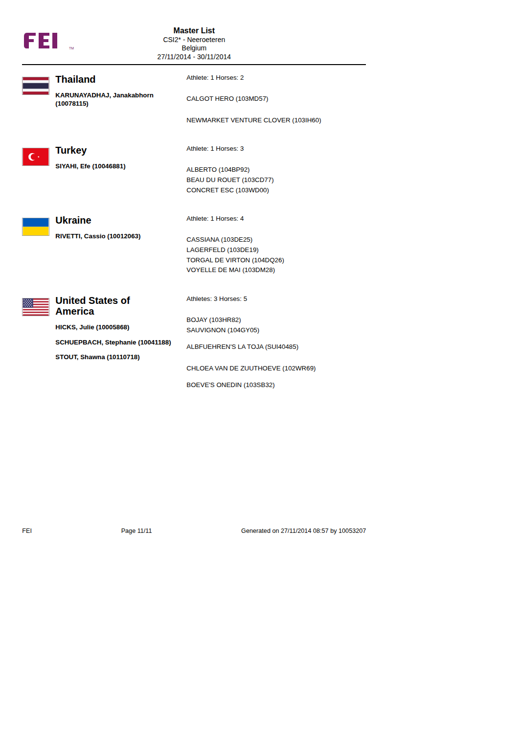TM
Master List
CSI2* - Neeroeteren
Belgium
27/11/2014 - 30/11/2014
Thailand
KARUNAYADHAJ, Janakabhorn (10078115)
Athlete: 1 Horses: 2
CALGOT HERO (103MD57)
NEWMARKET VENTURE CLOVER (103IH60)
Turkey
SIYAHI, Efe (10046881)
Athlete: 1 Horses: 3
ALBERTO (104BP92)
BEAU DU ROUET (103CD77)
CONCRET ESC (103WD00)
Ukraine
RIVETTI, Cassio (10012063)
Athlete: 1 Horses: 4
CASSIANA (103DE25)
LAGERFELD (103DE19)
TORGAL DE VIRTON (104DQ26)
VOYELLE DE MAI (103DM28)
United States ofAmerica
HICKS, Julie (10005868)
SCHUEPBACH, Stephanie (10041188)
STOUT, Shawna (10110718)
Athletes: 3 Horses: 5
BOJAY (103HR82)
SAUVIGNON (104GY05)
ALBFUEHREN'S LA TOJA (SUI40485)
CHLOEA VAN DE ZUUTHOEVE (102WR69)
BOEVE'S ONEDIN (103SB32)
FEI
Page 11/11
Generated on 27/11/2014 08:57 by 10053207